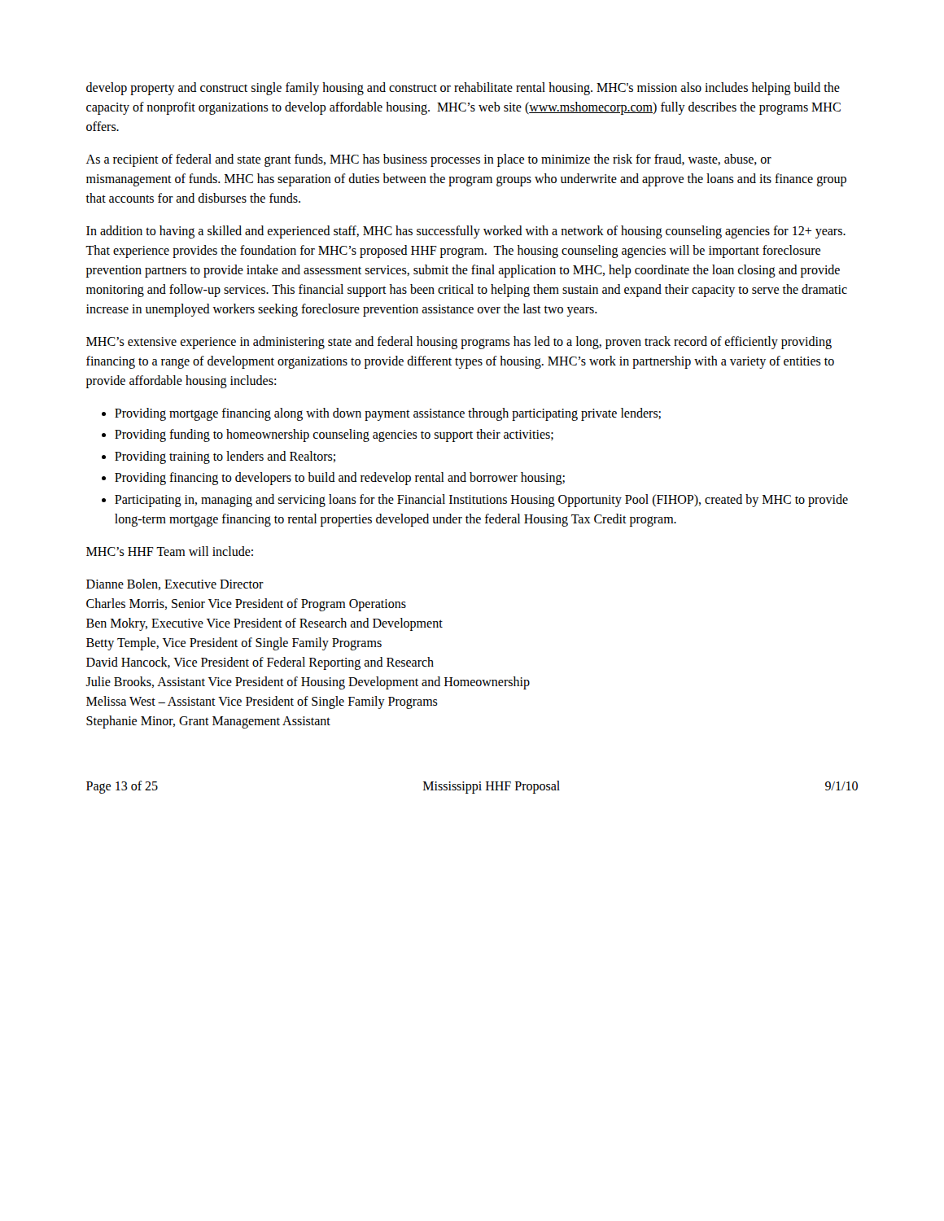develop property and construct single family housing and construct or rehabilitate rental housing. MHC's mission also includes helping build the capacity of nonprofit organizations to develop affordable housing. MHC’s web site (www.mshomecorp.com) fully describes the programs MHC offers.
As a recipient of federal and state grant funds, MHC has business processes in place to minimize the risk for fraud, waste, abuse, or mismanagement of funds. MHC has separation of duties between the program groups who underwrite and approve the loans and its finance group that accounts for and disburses the funds.
In addition to having a skilled and experienced staff, MHC has successfully worked with a network of housing counseling agencies for 12+ years. That experience provides the foundation for MHC’s proposed HHF program. The housing counseling agencies will be important foreclosure prevention partners to provide intake and assessment services, submit the final application to MHC, help coordinate the loan closing and provide monitoring and follow-up services. This financial support has been critical to helping them sustain and expand their capacity to serve the dramatic increase in unemployed workers seeking foreclosure prevention assistance over the last two years.
MHC’s extensive experience in administering state and federal housing programs has led to a long, proven track record of efficiently providing financing to a range of development organizations to provide different types of housing. MHC’s work in partnership with a variety of entities to provide affordable housing includes:
Providing mortgage financing along with down payment assistance through participating private lenders;
Providing funding to homeownership counseling agencies to support their activities;
Providing training to lenders and Realtors;
Providing financing to developers to build and redevelop rental and borrower housing;
Participating in, managing and servicing loans for the Financial Institutions Housing Opportunity Pool (FIHOP), created by MHC to provide long-term mortgage financing to rental properties developed under the federal Housing Tax Credit program.
MHC’s HHF Team will include:
Dianne Bolen, Executive Director
Charles Morris, Senior Vice President of Program Operations
Ben Mokry, Executive Vice President of Research and Development
Betty Temple, Vice President of Single Family Programs
David Hancock, Vice President of Federal Reporting and Research
Julie Brooks, Assistant Vice President of Housing Development and Homeownership
Melissa West – Assistant Vice President of Single Family Programs
Stephanie Minor, Grant Management Assistant
Page 13 of 25 Mississippi HHF Proposal 9/1/10